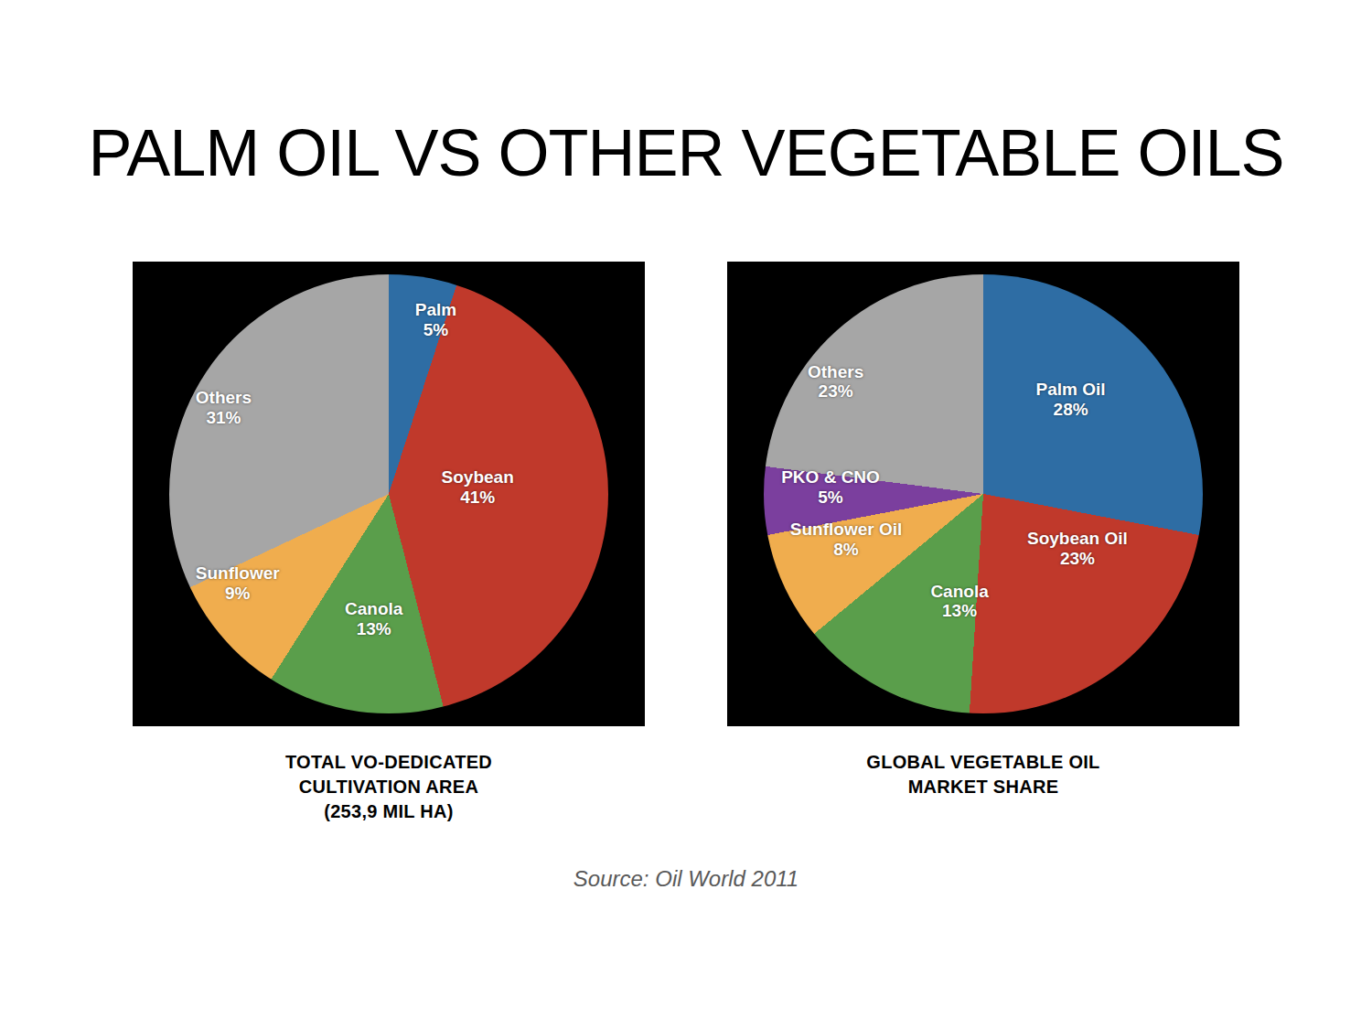PALM OIL VS OTHER VEGETABLE OILS
Palm
5% Soybean
41% Canola
13% Sunflower
9% Others
31%
TOTAL VO-DEDICATED
CULTIVATION AREA
(253,9 MIL HA)
Palm Oil
28% Soybean Oil
23% Canola
13% Sunflower Oil
8% PKO & CNO
5% Others
23%
GLOBAL VEGETABLE OIL
MARKET SHARE
Source: Oil World 2011